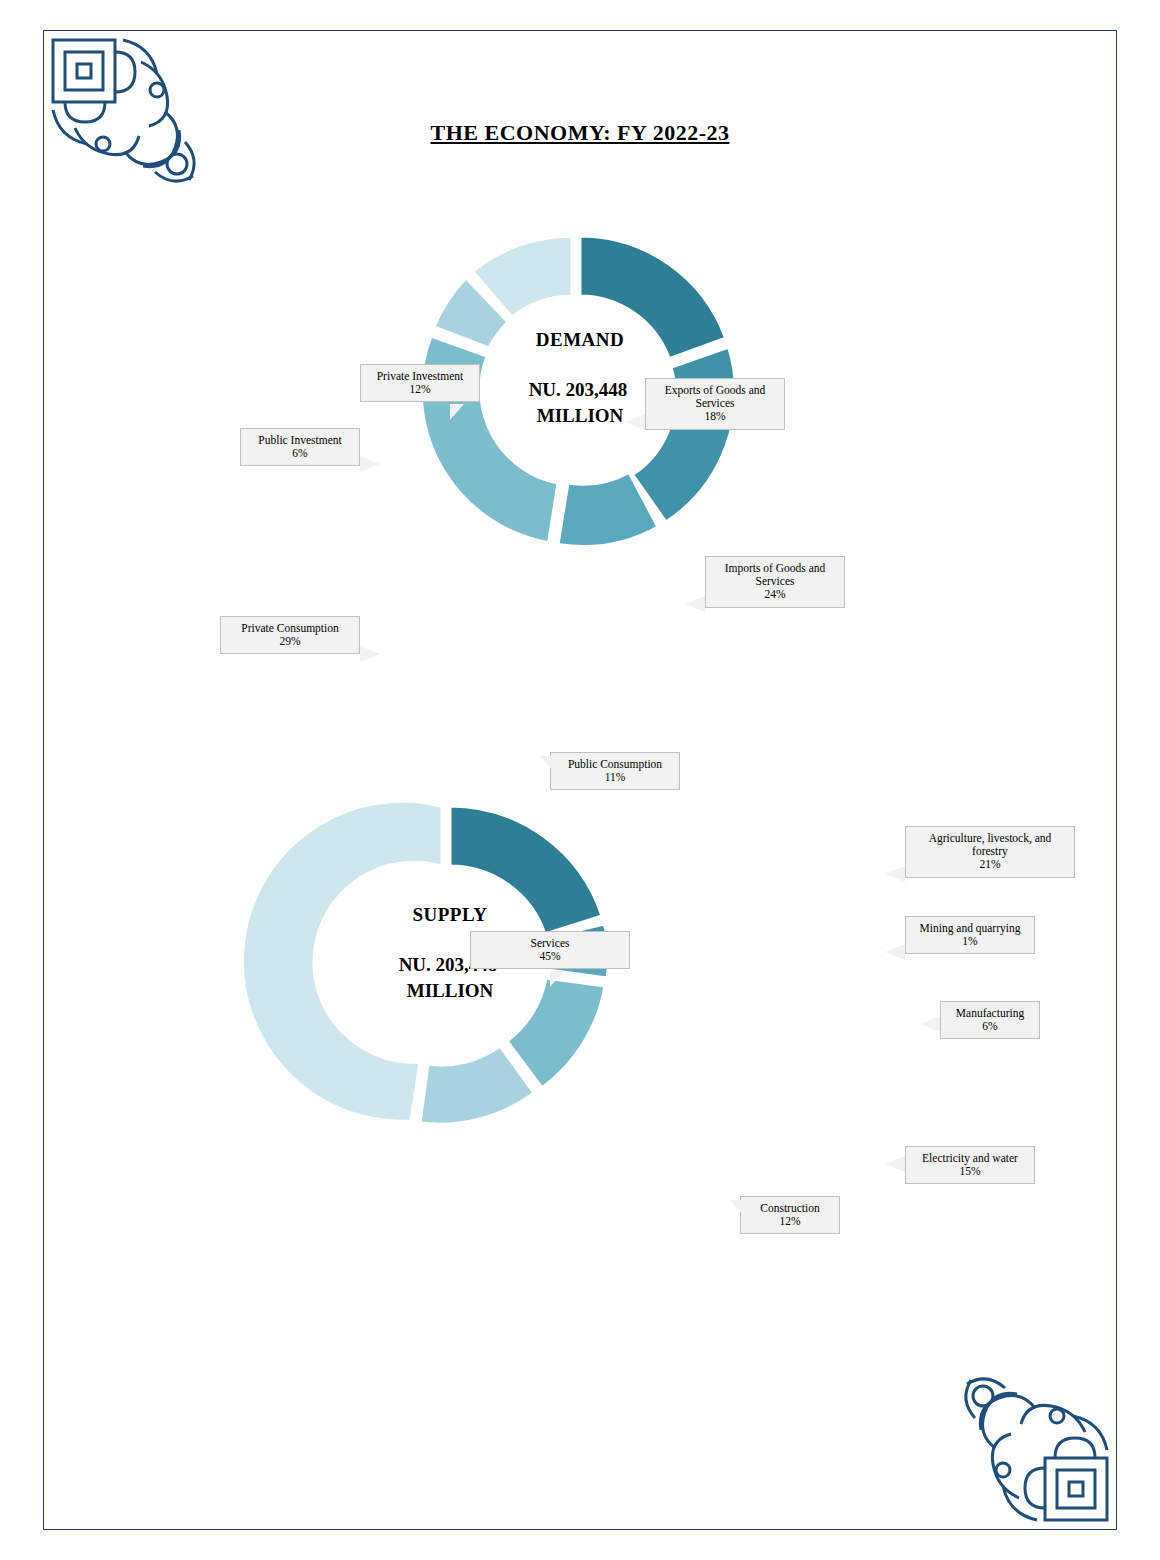The Economy: FY 2022-23
DEMAND NU. 203,448 MILLION
Exports of Goods and Services 18%
Imports of Goods and Services 24%
Public Consumption 11%
Private Consumption 29%
Public Investment 6%
Private Investment 12%
SUPPLY NU. 203,448 MILLION
Agriculture, livestock, and forestry 21%
Mining and quarrying 1%
Manufacturing 6%
Electricity and water 15%
Construction 12%
Services 45%